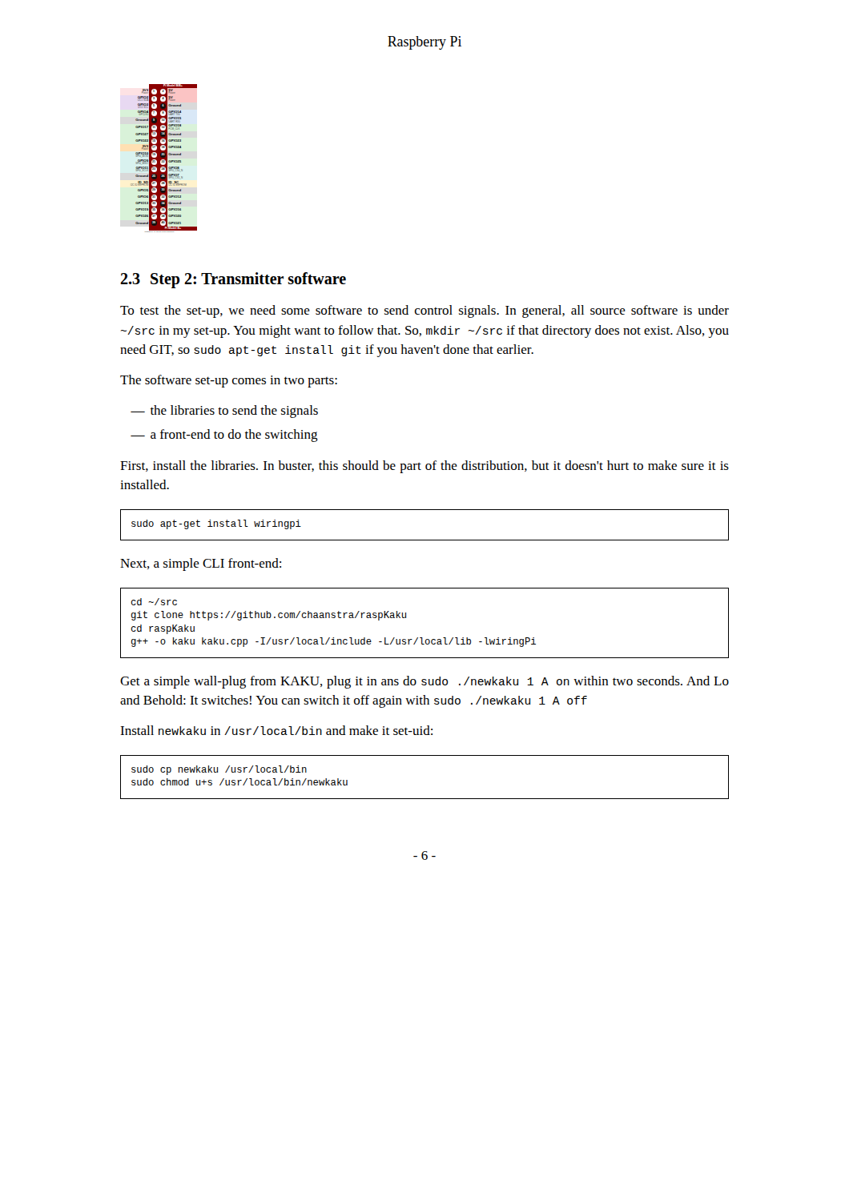Raspberry Pi
| | Pi Model B/B+ | |
| 3V3 Power | 1 | 2 | 5V Power |
| GPIO2 I2C1 SDA | 3 | 4 | 5V Power |
| GPIO3 I2C1 SCL | 5 | 6 | Ground |
| GPIO4 GPCLK0 | 7 | 8 | GPIO14 UART TX0 |
| Ground | 9 | 10 | GPIO15 UART RX0 |
| GPIO17 | 11 | 12 | GPIO18 PCM_CLK |
| GPIO27 | 13 | 14 | Ground |
| GPIO22 | 15 | 16 | GPIO23 |
| 3V3 Power | 17 | 18 | GPIO24 |
| GPIO10 SPI0_MOSI | 19 | 20 | Ground |
| GPIO9 SPI0_MISO | 21 | 22 | GPIO25 |
| GPIO11 SPI0_SCLK | 23 | 24 | GPIO8 SPI0_CS0_N |
| Ground | 25 | 26 | GPIO7 SPI0_CS1_N |
| ID_SD I2C ID EEPROM | 27 | 28 | ID_SC I2C ID EEPROM |
| GPIO5 | 29 | 30 | Ground |
| GPIO6 | 31 | 32 | GPIO12 |
| GPIO13 | 33 | 34 | Ground |
| GPIO19 | 35 | 36 | GPIO16 |
| GPIO26 | 37 | 38 | GPIO20 |
| Ground | 39 | 40 | GPIO21 |
| | Pi Model B+ | |
| Raspberry Pi GPIO pinout diagram |
2.3 Step 2: Transmitter software
To test the set-up, we need some software to send control signals. In general, all source software is under ~/src in my set-up. You might want to follow that. So, mkdir ~/src if that directory does not exist. Also, you need GIT, so sudo apt-get install git if you haven't done that earlier.
The software set-up comes in two parts:
the libraries to send the signals
a front-end to do the switching
First, install the libraries. In buster, this should be part of the distribution, but it doesn't hurt to make sure it is installed.
sudo apt-get install wiringpi
Next, a simple CLI front-end:
cd ~/src
git clone https://github.com/chaanstra/raspKaku
cd raspKaku
g++ -o kaku kaku.cpp -I/usr/local/include -L/usr/local/lib -lwiringPi
Get a simple wall-plug from KAKU, plug it in ans do sudo ./newkaku 1 A on within two seconds. And Lo and Behold: It switches! You can switch it off again with sudo ./newkaku 1 A off
Install newkaku in /usr/local/bin and make it set-uid:
sudo cp newkaku /usr/local/bin
sudo chmod u+s /usr/local/bin/newkaku
- 6 -